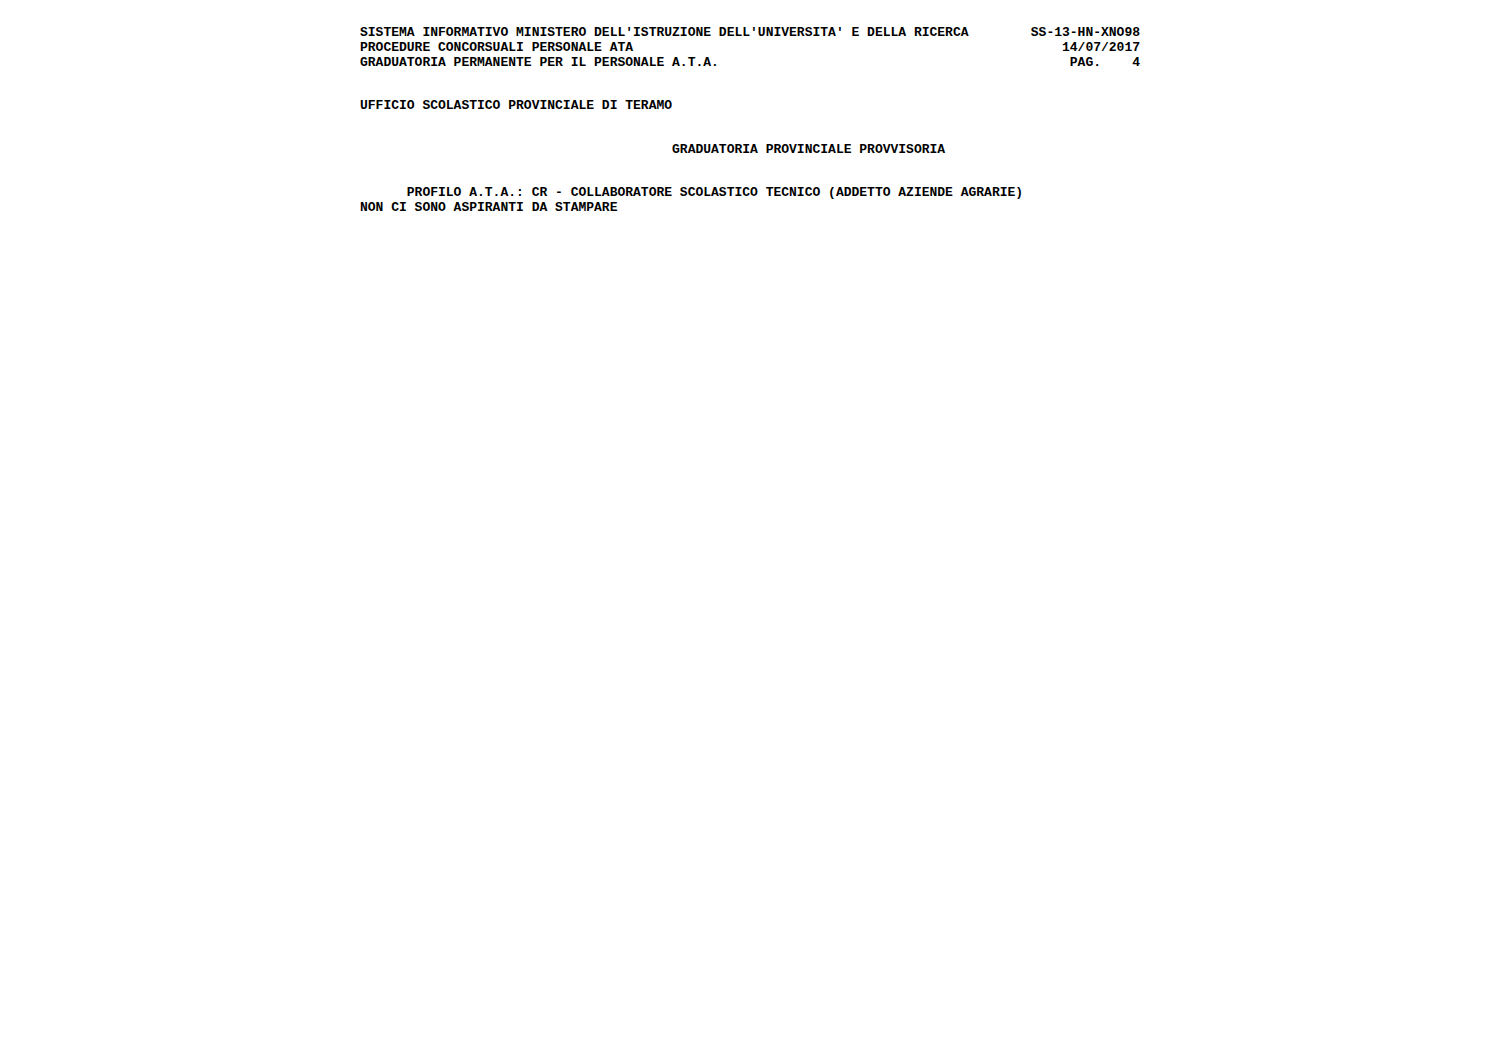SISTEMA INFORMATIVO MINISTERO DELL'ISTRUZIONE DELL'UNIVERSITA' E DELLA RICERCA
PROCEDURE CONCORSUALI PERSONALE ATA
GRADUATORIA PERMANENTE PER IL PERSONALE A.T.A.
SS-13-HN-XNO98
14/07/2017
PAG. 4
UFFICIO SCOLASTICO PROVINCIALE DI TERAMO
GRADUATORIA PROVINCIALE PROVVISORIA
PROFILO A.T.A.: CR - COLLABORATORE SCOLASTICO TECNICO (ADDETTO AZIENDE AGRARIE)
NON CI SONO ASPIRANTI DA STAMPARE